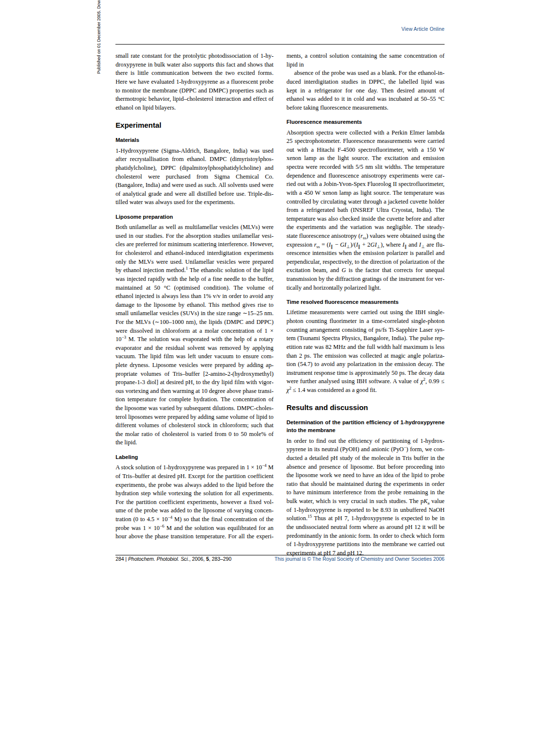View Article Online
Published on 01 December 2005. Downloaded by Ohio Link Offices on 23/08/2013 16:14:03.
small rate constant for the protolytic photodissociation of 1-hydroxypyrene in bulk water also supports this fact and shows that there is little communication between the two excited forms. Here we have evaluated 1-hydroxypyrene as a fluorescent probe to monitor the membrane (DPPC and DMPC) properties such as thermotropic behavior, lipid–cholesterol interaction and effect of ethanol on lipid bilayers.
Experimental
Materials
1-Hydroxypyrene (Sigma-Aldrich, Bangalore, India) was used after recrystallisation from ethanol. DMPC (dimyristoylphosphatidylcholine), DPPC (dipalmitoylphosphatidylcholine) and cholesterol were purchased from Sigma Chemical Co. (Bangalore, India) and were used as such. All solvents used were of analytical grade and were all distilled before use. Triple-distilled water was always used for the experiments.
Liposome preparation
Both unilamellar as well as multilamellar vesicles (MLVs) were used in our studies. For the absorption studies unilamellar vesicles are preferred for minimum scattering interference. However, for cholesterol and ethanol-induced interdigitation experiments only the MLVs were used. Unilamellar vesicles were prepared by ethanol injection method.1 The ethanolic solution of the lipid was injected rapidly with the help of a fine needle to the buffer, maintained at 50 °C (optimised condition). The volume of ethanol injected is always less than 1% v/v in order to avoid any damage to the liposome by ethanol. This method gives rise to small unilamellar vesicles (SUVs) in the size range ∼15–25 nm. For the MLVs (∼100–1000 nm), the lipids (DMPC and DPPC) were dissolved in chloroform at a molar concentration of 1 × 10−3 M. The solution was evaporated with the help of a rotary evaporator and the residual solvent was removed by applying vacuum. The lipid film was left under vacuum to ensure complete dryness. Liposome vesicles were prepared by adding appropriate volumes of Tris–buffer [2-amino-2-(hydroxymethyl) propane-1-3 diol] at desired pH, to the dry lipid film with vigorous vortexing and then warming at 10 degree above phase transition temperature for complete hydration. The concentration of the liposome was varied by subsequent dilutions. DMPC-cholesterol liposomes were prepared by adding same volume of lipid to different volumes of cholesterol stock in chloroform; such that the molar ratio of cholesterol is varied from 0 to 50 mole% of the lipid.
Labeling
A stock solution of 1-hydroxypyrene was prepared in 1 × 10−4 M of Tris–buffer at desired pH. Except for the partition coefficient experiments, the probe was always added to the lipid before the hydration step while vortexing the solution for all experiments. For the partition coefficient experiments, however a fixed volume of the probe was added to the liposome of varying concentration (0 to 4.5 × 10−4 M) so that the final concentration of the probe was 1 × 10−6 M and the solution was equilibrated for an hour above the phase transition temperature. For all the experiments, a control solution containing the same concentration of lipid in
absence of the probe was used as a blank. For the ethanol-induced interdigitation studies in DPPC, the labelled lipid was kept in a refrigerator for one day. Then desired amount of ethanol was added to it in cold and was incubated at 50–55 °C before taking fluorescence measurements.
Fluorescence measurements
Absorption spectra were collected with a Perkin Elmer lambda 25 spectrophotometer. Fluorescence measurements were carried out with a Hitachi F-4500 spectrofluorimeter, with a 150 W xenon lamp as the light source. The excitation and emission spectra were recorded with 5/5 nm slit widths. The temperature dependence and fluorescence anisotropy experiments were carried out with a Jobin-Yvon-Spex Fluorolog II spectrofluorimeter, with a 450 W xenon lamp as light source. The temperature was controlled by circulating water through a jacketed cuvette holder from a refrigerated bath (INSREF Ultra Cryostat, India). The temperature was also checked inside the cuvette before and after the experiments and the variation was negligible. The steady-state fluorescence anisotropy (rss) values were obtained using the expression rss = (I∥ − GI⊥)/(I∥ + 2GI⊥), where I∥ and I⊥ are fluorescence intensities when the emission polarizer is parallel and perpendicular, respectively, to the direction of polarization of the excitation beam, and G is the factor that corrects for unequal transmission by the diffraction gratings of the instrument for vertically and horizontally polarized light.
Time resolved fluorescence measurements
Lifetime measurements were carried out using the IBH single-photon counting fluorimeter in a time-correlated single-photon counting arrangement consisting of ps/fs Ti-Sapphire Laser system (Tsunami Spectra Physics, Bangalore, India). The pulse repetition rate was 82 MHz and the full width half maximum is less than 2 ps. The emission was collected at magic angle polarization (54.7) to avoid any polarization in the emission decay. The instrument response time is approximately 50 ps. The decay data were further analysed using IBH software. A value of χ2, 0.99 ≤ χ2 ≤ 1.4 was considered as a good fit.
Results and discussion
Determination of the partition efficiency of 1-hydroxypyrene into the membrane
In order to find out the efficiency of partitioning of 1-hydroxypyrene in its neutral (PyOH) and anionic (PyO−) form, we conducted a detailed pH study of the molecule in Tris buffer in the absence and presence of liposome. But before proceeding into the liposome work we need to have an idea of the lipid to probe ratio that should be maintained during the experiments in order to have minimum interference from the probe remaining in the bulk water, which is very crucial in such studies. The pKa value of 1-hydroxypyrene is reported to be 8.93 in unbuffered NaOH solution.15 Thus at pH 7, 1-hydroxypyrene is expected to be in the undissociated neutral form where as around pH 12 it will be predominantly in the anionic form. In order to check which form of 1-hydroxypyrene partitions into the membrane we carried out experiments at pH 7 and pH 12.
284 | Photochem. Photobiol. Sci., 2006, 5, 283–290
This journal is © The Royal Society of Chemistry and Owner Societies 2006